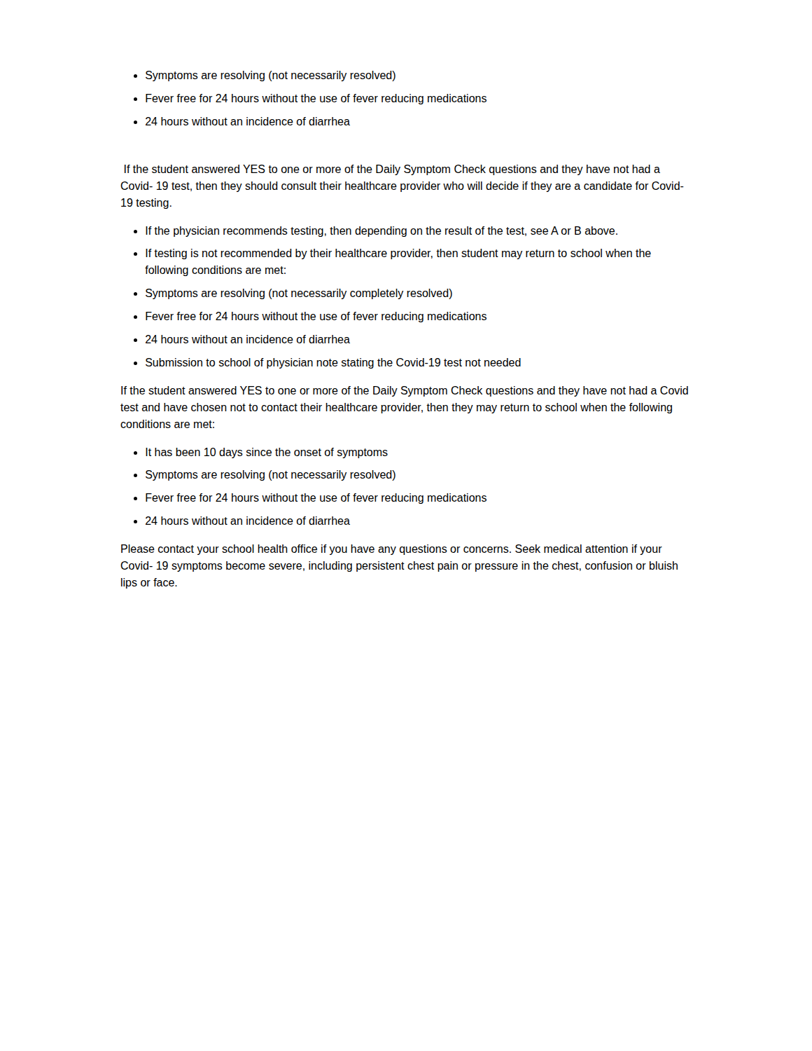Symptoms are resolving (not necessarily resolved)
Fever free for 24 hours without the use of fever reducing medications
24 hours without an incidence of diarrhea
If the student answered YES to one or more of the Daily Symptom Check questions and they have not had a Covid- 19 test, then they should consult their healthcare provider who will decide if they are a candidate for Covid- 19 testing.
If the physician recommends testing, then depending on the result of the test, see A or B above.
If testing is not recommended by their healthcare provider, then student may return to school when the following conditions are met:
Symptoms are resolving (not necessarily completely resolved)
Fever free for 24 hours without the use of fever reducing medications
24 hours without an incidence of diarrhea
Submission to school of physician note stating the Covid-19 test not needed
If the student answered YES to one or more of the Daily Symptom Check questions and they have not had a Covid test and have chosen not to contact their healthcare provider, then they may return to school when the following conditions are met:
It has been 10 days since the onset of symptoms
Symptoms are resolving (not necessarily resolved)
Fever free for 24 hours without the use of fever reducing medications
24 hours without an incidence of diarrhea
Please contact your school health office if you have any questions or concerns. Seek medical attention if your Covid- 19 symptoms become severe, including persistent chest pain or pressure in the chest, confusion or bluish lips or face.